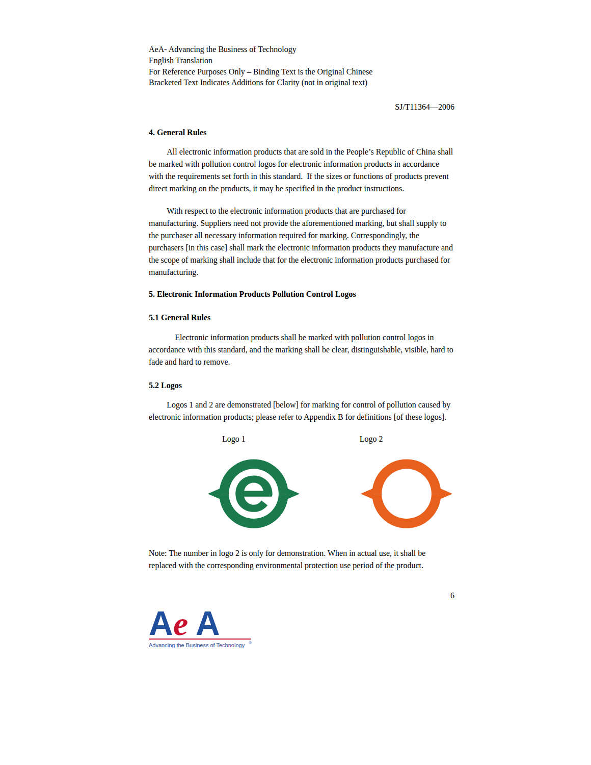AeA- Advancing the Business of Technology
English Translation
For Reference Purposes Only – Binding Text is the Original Chinese
Bracketed Text Indicates Additions for Clarity (not in original text)
SJ/T11364—2006
4. General Rules
All electronic information products that are sold in the People’s Republic of China shall be marked with pollution control logos for electronic information products in accordance with the requirements set forth in this standard. If the sizes or functions of products prevent direct marking on the products, it may be specified in the product instructions.
With respect to the electronic information products that are purchased for manufacturing. Suppliers need not provide the aforementioned marking, but shall supply to the purchaser all necessary information required for marking. Correspondingly, the purchasers [in this case] shall mark the electronic information products they manufacture and the scope of marking shall include that for the electronic information products purchased for manufacturing.
5. Electronic Information Products Pollution Control Logos
5.1 General Rules
Electronic information products shall be marked with pollution control logos in accordance with this standard, and the marking shall be clear, distinguishable, visible, hard to fade and hard to remove.
5.2 Logos
Logos 1 and 2 are demonstrated [below] for marking for control of pollution caused by electronic information products; please refer to Appendix B for definitions [of these logos].
Logo 1 Logo 2
10
Note: The number in logo 2 is only for demonstration. When in actual use, it shall be replaced with the corresponding environmental protection use period of the product.
6
A e A Advancing the Business of Technology ®